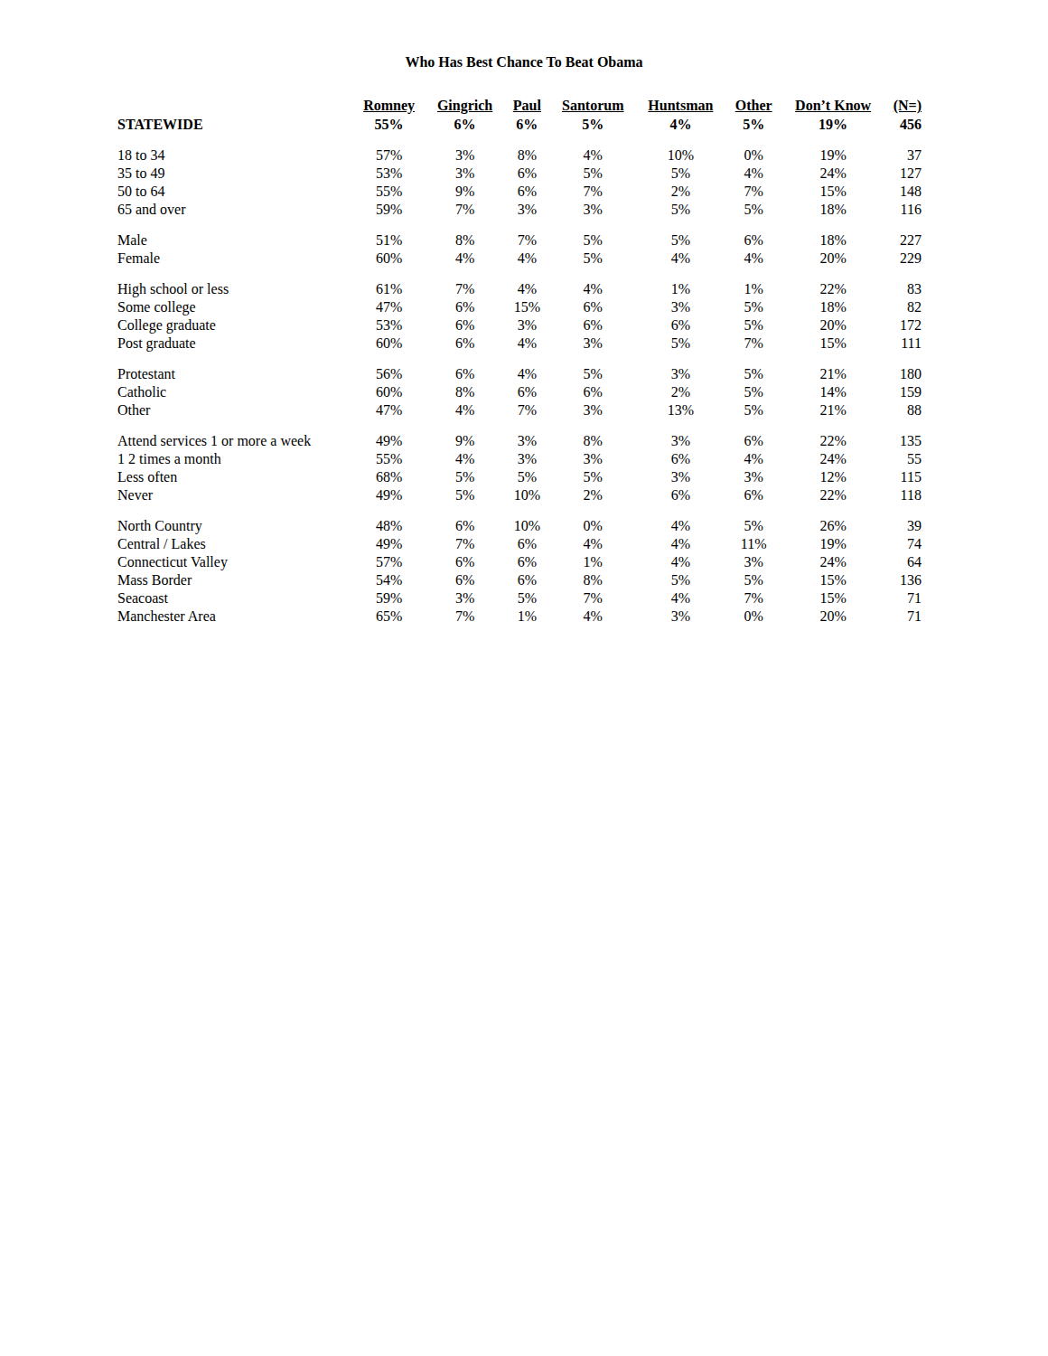Who Has Best Chance To Beat Obama
| | Romney | Gingrich | Paul | Santorum | Huntsman | Other | Don’t Know | (N=) |
| --- | --- | --- | --- | --- | --- | --- | --- | --- |
| STATEWIDE | 55% | 6% | 6% | 5% | 4% | 5% | 19% | 456 |
| 18 to 34 | 57% | 3% | 8% | 4% | 10% | 0% | 19% | 37 |
| 35 to 49 | 53% | 3% | 6% | 5% | 5% | 4% | 24% | 127 |
| 50 to 64 | 55% | 9% | 6% | 7% | 2% | 7% | 15% | 148 |
| 65 and over | 59% | 7% | 3% | 3% | 5% | 5% | 18% | 116 |
| Male | 51% | 8% | 7% | 5% | 5% | 6% | 18% | 227 |
| Female | 60% | 4% | 4% | 5% | 4% | 4% | 20% | 229 |
| High school or less | 61% | 7% | 4% | 4% | 1% | 1% | 22% | 83 |
| Some college | 47% | 6% | 15% | 6% | 3% | 5% | 18% | 82 |
| College graduate | 53% | 6% | 3% | 6% | 6% | 5% | 20% | 172 |
| Post graduate | 60% | 6% | 4% | 3% | 5% | 7% | 15% | 111 |
| Protestant | 56% | 6% | 4% | 5% | 3% | 5% | 21% | 180 |
| Catholic | 60% | 8% | 6% | 6% | 2% | 5% | 14% | 159 |
| Other | 47% | 4% | 7% | 3% | 13% | 5% | 21% | 88 |
| Attend services 1 or more a week | 49% | 9% | 3% | 8% | 3% | 6% | 22% | 135 |
| 1 2 times a month | 55% | 4% | 3% | 3% | 6% | 4% | 24% | 55 |
| Less often | 68% | 5% | 5% | 5% | 3% | 3% | 12% | 115 |
| Never | 49% | 5% | 10% | 2% | 6% | 6% | 22% | 118 |
| North Country | 48% | 6% | 10% | 0% | 4% | 5% | 26% | 39 |
| Central / Lakes | 49% | 7% | 6% | 4% | 4% | 11% | 19% | 74 |
| Connecticut Valley | 57% | 6% | 6% | 1% | 4% | 3% | 24% | 64 |
| Mass Border | 54% | 6% | 6% | 8% | 5% | 5% | 15% | 136 |
| Seacoast | 59% | 3% | 5% | 7% | 4% | 7% | 15% | 71 |
| Manchester Area | 65% | 7% | 1% | 4% | 3% | 0% | 20% | 71 |